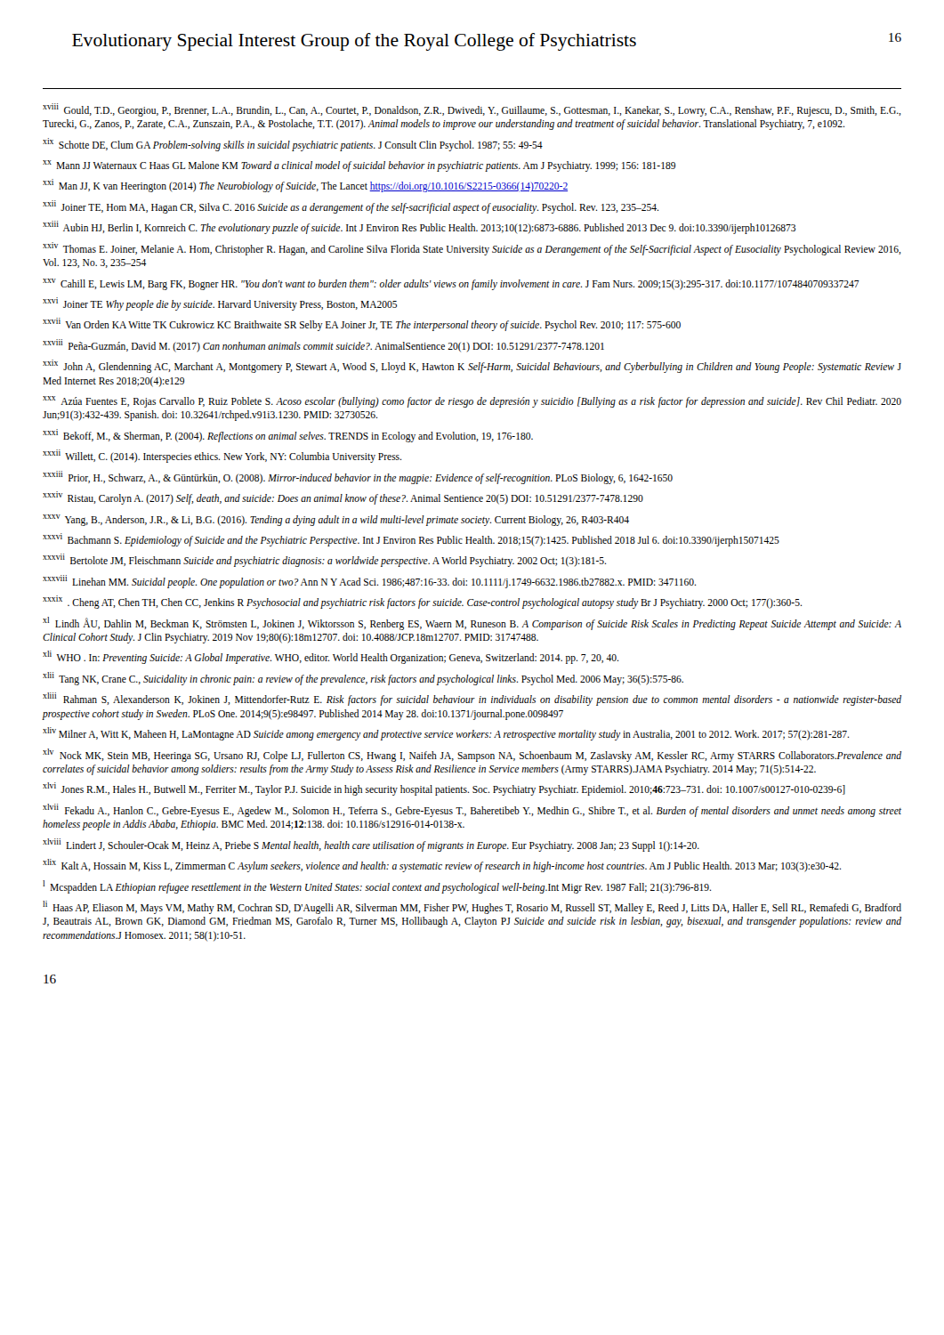16
Evolutionary Special Interest Group of the Royal College of Psychiatrists
xviii Gould, T.D., Georgiou, P., Brenner, L.A., Brundin, L., Can, A., Courtet, P., Donaldson, Z.R., Dwivedi, Y., Guillaume, S., Gottesman, I., Kanekar, S., Lowry, C.A., Renshaw, P.F., Rujescu, D., Smith, E.G., Turecki, G., Zanos, P., Zarate, C.A., Zunszain, P.A., & Postolache, T.T. (2017). Animal models to improve our understanding and treatment of suicidal behavior. Translational Psychiatry, 7, e1092.
xix Schotte DE, Clum GA Problem-solving skills in suicidal psychiatric patients. J Consult Clin Psychol. 1987; 55: 49-54
xx Mann JJ Waternaux C Haas GL Malone KM Toward a clinical model of suicidal behavior in psychiatric patients. Am J Psychiatry. 1999; 156: 181-189
xxi Man JJ, K van Heerington (2014) The Neurobiology of Suicide, The Lancet https://doi.org/10.1016/S2215-0366(14)70220-2
xxii Joiner TE, Hom MA, Hagan CR, Silva C. 2016 Suicide as a derangement of the self-sacrificial aspect of eusociality. Psychol. Rev. 123, 235–254.
xxiii Aubin HJ, Berlin I, Kornreich C. The evolutionary puzzle of suicide. Int J Environ Res Public Health. 2013;10(12):6873-6886. Published 2013 Dec 9. doi:10.3390/ijerph10126873
xxiv Thomas E. Joiner, Melanie A. Hom, Christopher R. Hagan, and Caroline Silva Florida State University Suicide as a Derangement of the Self-Sacrificial Aspect of Eusociality Psychological Review 2016, Vol. 123, No. 3, 235–254
xxv Cahill E, Lewis LM, Barg FK, Bogner HR. "You don't want to burden them": older adults' views on family involvement in care. J Fam Nurs. 2009;15(3):295-317. doi:10.1177/1074840709337247
xxvi Joiner TE Why people die by suicide. Harvard University Press, Boston, MA2005
xxvii Van Orden KA Witte TK Cukrowicz KC Braithwaite SR Selby EA Joiner Jr, TE The interpersonal theory of suicide. Psychol Rev. 2010; 117: 575-600
xxviii Peña-Guzmán, David M. (2017) Can nonhuman animals commit suicide?. AnimalSentience 20(1) DOI: 10.51291/2377-7478.1201
xxix John A, Glendenning AC, Marchant A, Montgomery P, Stewart A, Wood S, Lloyd K, Hawton K Self-Harm, Suicidal Behaviours, and Cyberbullying in Children and Young People: Systematic Review J Med Internet Res 2018;20(4):e129
xxx Azúa Fuentes E, Rojas Carvallo P, Ruiz Poblete S. Acoso escolar (bullying) como factor de riesgo de depresión y suicidio [Bullying as a risk factor for depression and suicide]. Rev Chil Pediatr. 2020 Jun;91(3):432-439. Spanish. doi: 10.32641/rchped.v91i3.1230. PMID: 32730526.
xxxi Bekoff, M., & Sherman, P. (2004). Reflections on animal selves. TRENDS in Ecology and Evolution, 19, 176-180.
xxxii Willett, C. (2014). Interspecies ethics. New York, NY: Columbia University Press.
xxxiii Prior, H., Schwarz, A., & Güntürkün, O. (2008). Mirror-induced behavior in the magpie: Evidence of self-recognition. PLoS Biology, 6, 1642-1650
xxxiv Ristau, Carolyn A. (2017) Self, death, and suicide: Does an animal know of these?. Animal Sentience 20(5) DOI: 10.51291/2377-7478.1290
xxxv Yang, B., Anderson, J.R., & Li, B.G. (2016). Tending a dying adult in a wild multi-level primate society. Current Biology, 26, R403-R404
xxxvi Bachmann S. Epidemiology of Suicide and the Psychiatric Perspective. Int J Environ Res Public Health. 2018;15(7):1425. Published 2018 Jul 6. doi:10.3390/ijerph15071425
xxxvii Bertolote JM, Fleischmann Suicide and psychiatric diagnosis: a worldwide perspective. A World Psychiatry. 2002 Oct; 1(3):181-5.
xxxviii Linehan MM. Suicidal people. One population or two? Ann N Y Acad Sci. 1986;487:16-33. doi: 10.1111/j.1749-6632.1986.tb27882.x. PMID: 3471160.
xxxix . Cheng AT, Chen TH, Chen CC, Jenkins R Psychosocial and psychiatric risk factors for suicide. Case-control psychological autopsy study Br J Psychiatry. 2000 Oct; 177():360-5.
xl Lindh ÅU, Dahlin M, Beckman K, Strömsten L, Jokinen J, Wiktorsson S, Renberg ES, Waern M, Runeson B. A Comparison of Suicide Risk Scales in Predicting Repeat Suicide Attempt and Suicide: A Clinical Cohort Study. J Clin Psychiatry. 2019 Nov 19;80(6):18m12707. doi: 10.4088/JCP.18m12707. PMID: 31747488.
xli WHO . In: Preventing Suicide: A Global Imperative. WHO, editor. World Health Organization; Geneva, Switzerland: 2014. pp. 7, 20, 40.
xlii Tang NK, Crane C., Suicidality in chronic pain: a review of the prevalence, risk factors and psychological links. Psychol Med. 2006 May; 36(5):575-86.
xliii Rahman S, Alexanderson K, Jokinen J, Mittendorfer-Rutz E. Risk factors for suicidal behaviour in individuals on disability pension due to common mental disorders - a nationwide register-based prospective cohort study in Sweden. PLoS One. 2014;9(5):e98497. Published 2014 May 28. doi:10.1371/journal.pone.0098497
xlivMilner A, Witt K, Maheen H, LaMontagne AD Suicide among emergency and protective service workers: A retrospective mortality study in Australia, 2001 to 2012. Work. 2017; 57(2):281-287.
xlv Nock MK, Stein MB, Heeringa SG, Ursano RJ, Colpe LJ, Fullerton CS, Hwang I, Naifeh JA, Sampson NA, Schoenbaum M, Zaslavsky AM, Kessler RC, Army STARRS Collaborators.Prevalence and correlates of suicidal behavior among soldiers: results from the Army Study to Assess Risk and Resilience in Service members (Army STARRS).JAMA Psychiatry. 2014 May; 71(5):514-22.
xlvi Jones R.M., Hales H., Butwell M., Ferriter M., Taylor P.J. Suicide in high security hospital patients. Soc. Psychiatry Psychiatr. Epidemiol. 2010;46:723–731. doi: 10.1007/s00127-010-0239-6]
xlvii Fekadu A., Hanlon C., Gebre-Eyesus E., Agedew M., Solomon H., Teferra S., Gebre-Eyesus T., Baheretibeb Y., Medhin G., Shibre T., et al. Burden of mental disorders and unmet needs among street homeless people in Addis Ababa, Ethiopia. BMC Med. 2014;12:138. doi: 10.1186/s12916-014-0138-x.
xlviii Lindert J, Schouler-Ocak M, Heinz A, Priebe S Mental health, health care utilisation of migrants in Europe. Eur Psychiatry. 2008 Jan; 23 Suppl 1():14-20.
xlix Kalt A, Hossain M, Kiss L, Zimmerman C Asylum seekers, violence and health: a systematic review of research in high-income host countries. Am J Public Health. 2013 Mar; 103(3):e30-42.
l Mcspadden LA Ethiopian refugee resettlement in the Western United States: social context and psychological well-being.Int Migr Rev. 1987 Fall; 21(3):796-819.
li Haas AP, Eliason M, Mays VM, Mathy RM, Cochran SD, D'Augelli AR, Silverman MM, Fisher PW, Hughes T, Rosario M, Russell ST, Malley E, Reed J, Litts DA, Haller E, Sell RL, Remafedi G, Bradford J, Beautrais AL, Brown GK, Diamond GM, Friedman MS, Garofalo R, Turner MS, Hollibaugh A, Clayton PJ Suicide and suicide risk in lesbian, gay, bisexual, and transgender populations: review and recommendations.J Homosex. 2011; 58(1):10-51.
16